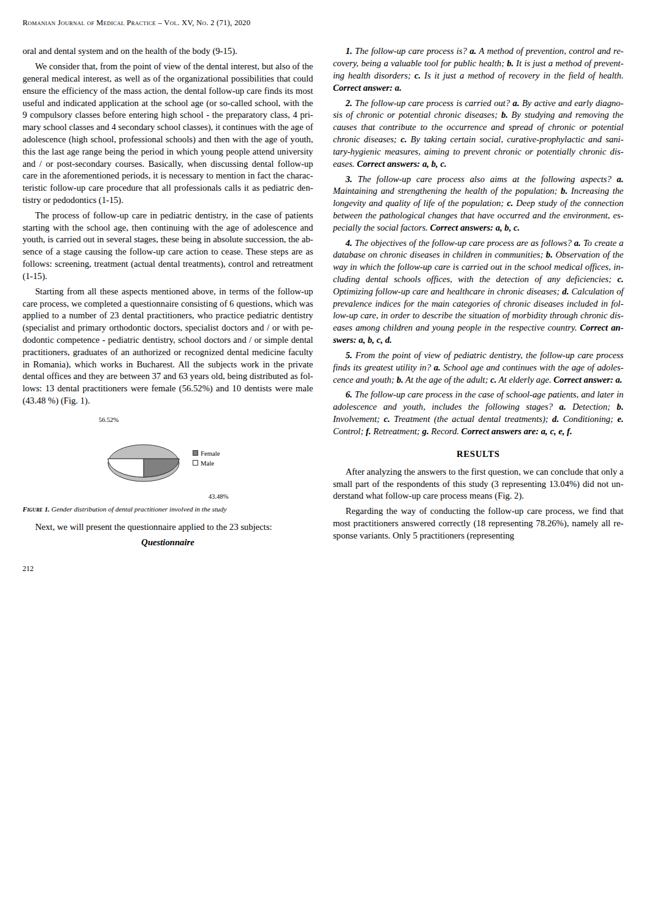Romanian Journal of Medical Practice – Vol. XV, No. 2 (71), 2020
oral and dental system and on the health of the body (9-15).
We consider that, from the point of view of the dental interest, but also of the general medical interest, as well as of the organizational possibilities that could ensure the efficiency of the mass action, the dental follow-up care finds its most useful and indicated application at the school age (or so-called school, with the 9 compulsory classes before entering high school - the preparatory class, 4 primary school classes and 4 secondary school classes), it continues with the age of adolescence (high school, professional schools) and then with the age of youth, this the last age range being the period in which young people attend university and / or post-secondary courses. Basically, when discussing dental follow-up care in the aforementioned periods, it is necessary to mention in fact the characteristic follow-up care procedure that all professionals calls it as pediatric dentistry or pedodontics (1-15).
The process of follow-up care in pediatric dentistry, in the case of patients starting with the school age, then continuing with the age of adolescence and youth, is carried out in several stages, these being in absolute succession, the absence of a stage causing the follow-up care action to cease. These steps are as follows: screening, treatment (actual dental treatments), control and retreatment (1-15).
Starting from all these aspects mentioned above, in terms of the follow-up care process, we completed a questionnaire consisting of 6 questions, which was applied to a number of 23 dental practitioners, who practice pediatric dentistry (specialist and primary orthodontic doctors, specialist doctors and / or with pedodontic competence - pediatric dentistry, school doctors and / or simple dental practitioners, graduates of an authorized or recognized dental medicine faculty in Romania), which works in Bucharest. All the subjects work in the private dental offices and they are between 37 and 63 years old, being distributed as follows: 13 dental practitioners were female (56.52%) and 10 dentists were male (43.48 %) (Fig. 1).
56.52%
Female
Male
43.48%
Figure 1. Gender distribution of dental practitioner involved in the study
Next, we will present the questionnaire applied to the 23 subjects:
Questionnaire
1. The follow-up care process is? a. A method of prevention, control and recovery, being a valuable tool for public health; b. It is just a method of preventing health disorders; c. Is it just a method of recovery in the field of health. Correct answer: a.
2. The follow-up care process is carried out? a. By active and early diagnosis of chronic or potential chronic diseases; b. By studying and removing the causes that contribute to the occurrence and spread of chronic or potential chronic diseases; c. By taking certain social, curative-prophylactic and sanitary-hygienic measures, aiming to prevent chronic or potentially chronic diseases. Correct answers: a, b, c.
3. The follow-up care process also aims at the following aspects? a. Maintaining and strengthening the health of the population; b. Increasing the longevity and quality of life of the population; c. Deep study of the connection between the pathological changes that have occurred and the environment, especially the social factors. Correct answers: a, b, c.
4. The objectives of the follow-up care process are as follows? a. To create a database on chronic diseases in children in communities; b. Observation of the way in which the follow-up care is carried out in the school medical offices, including dental schools offices, with the detection of any deficiencies; c. Optimizing follow-up care and healthcare in chronic diseases; d. Calculation of prevalence indices for the main categories of chronic diseases included in follow-up care, in order to describe the situation of morbidity through chronic diseases among children and young people in the respective country. Correct answers: a, b, c, d.
5. From the point of view of pediatric dentistry, the follow-up care process finds its greatest utility in? a. School age and continues with the age of adolescence and youth; b. At the age of the adult; c. At elderly age. Correct answer: a.
6. The follow-up care process in the case of school-age patients, and later in adolescence and youth, includes the following stages? a. Detection; b. Involvement; c. Treatment (the actual dental treatments); d. Conditioning; e. Control; f. Retreatment; g. Record. Correct answers are: a, c, e, f.
RESULTS
After analyzing the answers to the first question, we can conclude that only a small part of the respondents of this study (3 representing 13.04%) did not understand what follow-up care process means (Fig. 2).
Regarding the way of conducting the follow-up care process, we find that most practitioners answered correctly (18 representing 78.26%), namely all response variants. Only 5 practitioners (representing
212